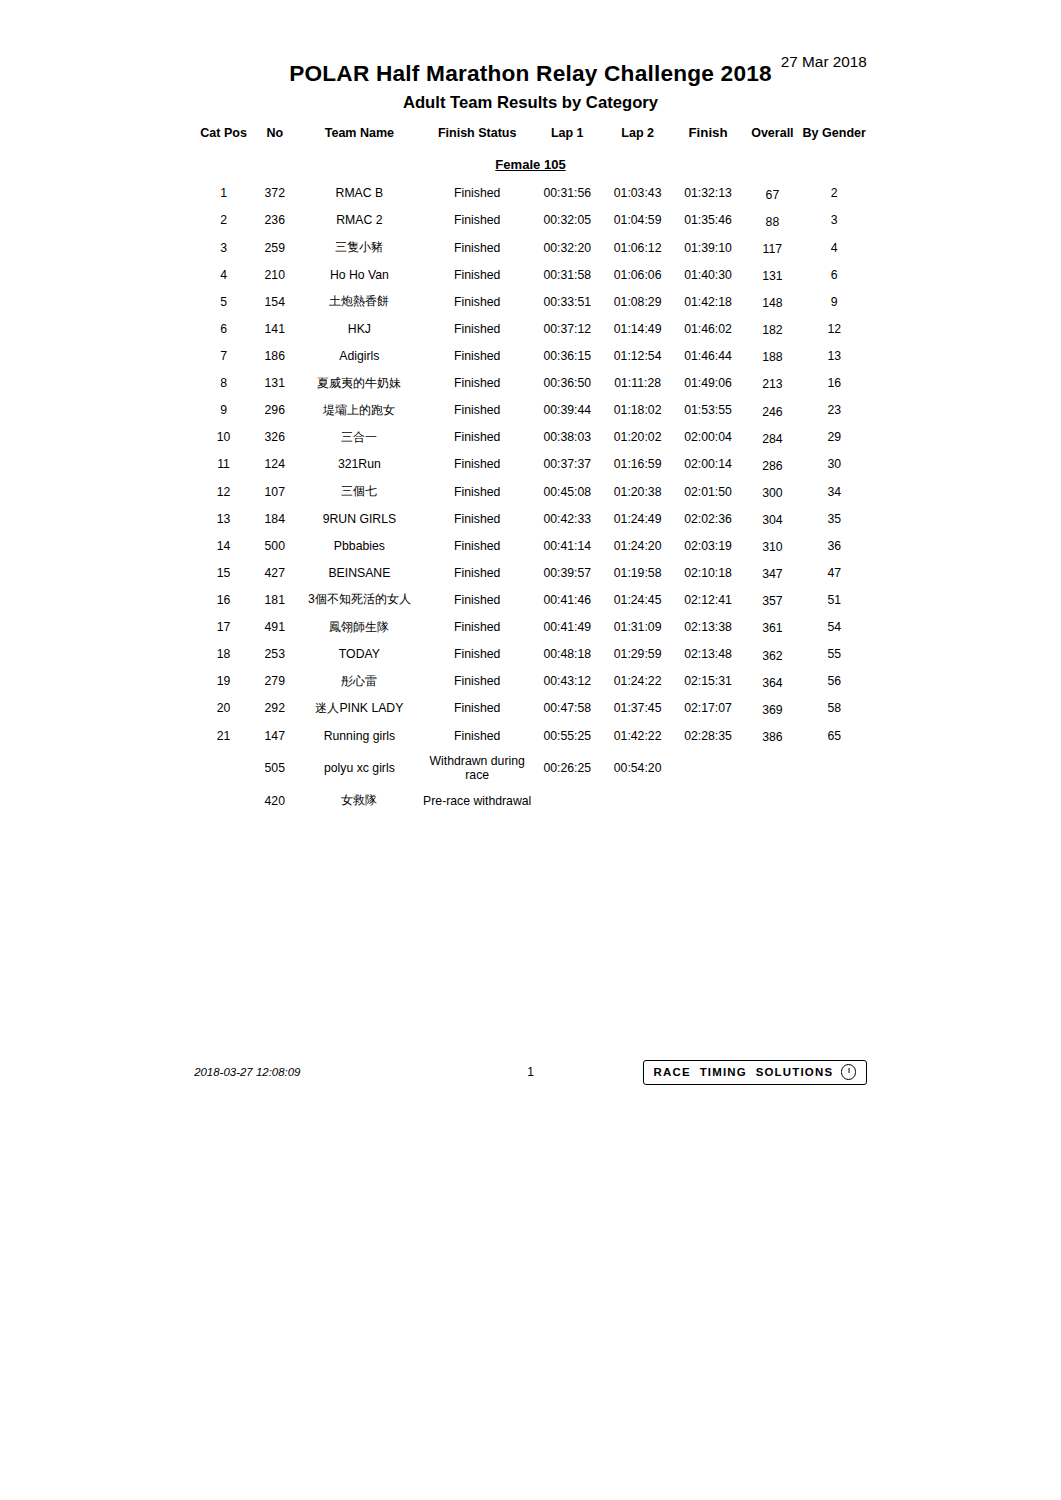27 Mar 2018
POLAR Half Marathon Relay Challenge 2018
Adult Team Results by Category
| Cat Pos | No | Team Name | Finish Status | Lap 1 | Lap 2 | Finish | Overall | By Gender |
| --- | --- | --- | --- | --- | --- | --- | --- | --- |
| Female 105 |
| 1 | 372 | RMAC B | Finished | 00:31:56 | 01:03:43 | 01:32:13 | 67 | 2 |
| 2 | 236 | RMAC 2 | Finished | 00:32:05 | 01:04:59 | 01:35:46 | 88 | 3 |
| 3 | 259 | 三隻小豬 | Finished | 00:32:20 | 01:06:12 | 01:39:10 | 117 | 4 |
| 4 | 210 | Ho Ho Van | Finished | 00:31:58 | 01:06:06 | 01:40:30 | 131 | 6 |
| 5 | 154 | 土炮熱香餅 | Finished | 00:33:51 | 01:08:29 | 01:42:18 | 148 | 9 |
| 6 | 141 | HKJ | Finished | 00:37:12 | 01:14:49 | 01:46:02 | 182 | 12 |
| 7 | 186 | Adigirls | Finished | 00:36:15 | 01:12:54 | 01:46:44 | 188 | 13 |
| 8 | 131 | 夏威夷的牛奶妹 | Finished | 00:36:50 | 01:11:28 | 01:49:06 | 213 | 16 |
| 9 | 296 | 堤壩上的跑女 | Finished | 00:39:44 | 01:18:02 | 01:53:55 | 246 | 23 |
| 10 | 326 | 三合一 | Finished | 00:38:03 | 01:20:02 | 02:00:04 | 284 | 29 |
| 11 | 124 | 321Run | Finished | 00:37:37 | 01:16:59 | 02:00:14 | 286 | 30 |
| 12 | 107 | 三個七 | Finished | 00:45:08 | 01:20:38 | 02:01:50 | 300 | 34 |
| 13 | 184 | 9RUN GIRLS | Finished | 00:42:33 | 01:24:49 | 02:02:36 | 304 | 35 |
| 14 | 500 | Pbbabies | Finished | 00:41:14 | 01:24:20 | 02:03:19 | 310 | 36 |
| 15 | 427 | BEINSANE | Finished | 00:39:57 | 01:19:58 | 02:10:18 | 347 | 47 |
| 16 | 181 | 3個不知死活的女人 | Finished | 00:41:46 | 01:24:45 | 02:12:41 | 357 | 51 |
| 17 | 491 | 鳳翎師生隊 | Finished | 00:41:49 | 01:31:09 | 02:13:38 | 361 | 54 |
| 18 | 253 | TODAY | Finished | 00:48:18 | 01:29:59 | 02:13:48 | 362 | 55 |
| 19 | 279 | 彤心雷 | Finished | 00:43:12 | 01:24:22 | 02:15:31 | 364 | 56 |
| 20 | 292 | 迷人PINK LADY | Finished | 00:47:58 | 01:37:45 | 02:17:07 | 369 | 58 |
| 21 | 147 | Running girls | Finished | 00:55:25 | 01:42:22 | 02:28:35 | 386 | 65 |
| | 505 | polyu xc girls | Withdrawn during race | 00:26:25 | 00:54:20 | | | |
| | 420 | 女救隊 | Pre-race withdrawal | | | | | |
2018-03-27 12:08:09
1
RACE TIMING SOLUTIONS